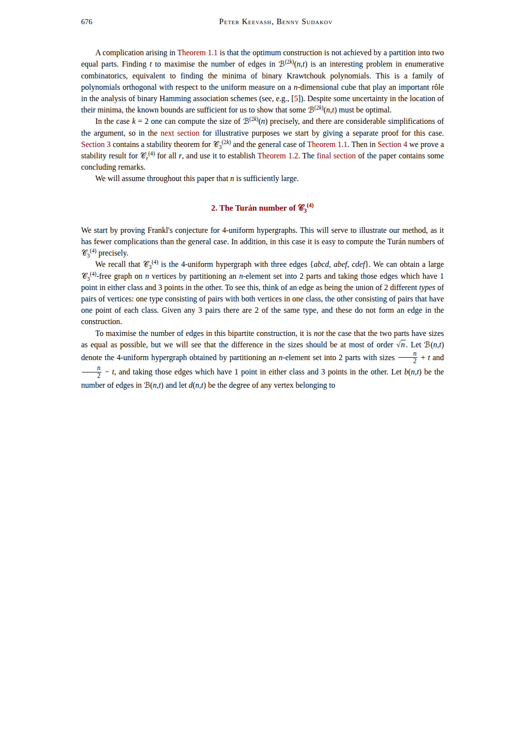676 Peter Keevash, Benny Sudakov
A complication arising in Theorem 1.1 is that the optimum construction is not achieved by a partition into two equal parts. Finding t to maximise the number of edges in ℬ(2k)(n,t) is an interesting problem in enumerative combinatorics, equivalent to finding the minima of binary Krawtchouk polynomials. This is a family of polynomials orthogonal with respect to the uniform measure on a n-dimensional cube that play an important rôle in the analysis of binary Hamming association schemes (see, e.g., [5]). Despite some uncertainty in the location of their minima, the known bounds are sufficient for us to show that some ℬ(2k)(n,t) must be optimal.
In the case k = 2 one can compute the size of ℬ(2k)(n) precisely, and there are considerable simplifications of the argument, so in the next section for illustrative purposes we start by giving a separate proof for this case. Section 3 contains a stability theorem for 𝒞3(2k) and the general case of Theorem 1.1. Then in Section 4 we prove a stability result for 𝒞r(4) for all r, and use it to establish Theorem 1.2. The final section of the paper contains some concluding remarks.
We will assume throughout this paper that n is sufficiently large.
2. The Turán number of 𝒞3(4)
We start by proving Frankl's conjecture for 4-uniform hypergraphs. This will serve to illustrate our method, as it has fewer complications than the general case. In addition, in this case it is easy to compute the Turán numbers of 𝒞3(4) precisely.
We recall that 𝒞3(4) is the 4-uniform hypergraph with three edges {abcd, abef, cdef}. We can obtain a large 𝒞3(4)-free graph on n vertices by partitioning an n-element set into 2 parts and taking those edges which have 1 point in either class and 3 points in the other. To see this, think of an edge as being the union of 2 different types of pairs of vertices: one type consisting of pairs with both vertices in one class, the other consisting of pairs that have one point of each class. Given any 3 pairs there are 2 of the same type, and these do not form an edge in the construction.
To maximise the number of edges in this bipartite construction, it is not the case that the two parts have sizes as equal as possible, but we will see that the difference in the sizes should be at most of order √n. Let ℬ(n,t) denote the 4-uniform hypergraph obtained by partitioning an n-element set into 2 parts with sizes n 2 + t and n 2 − t, and taking those edges which have 1 point in either class and 3 points in the other. Let b(n,t) be the number of edges in ℬ(n,t) and let d(n,t) be the degree of any vertex belonging to